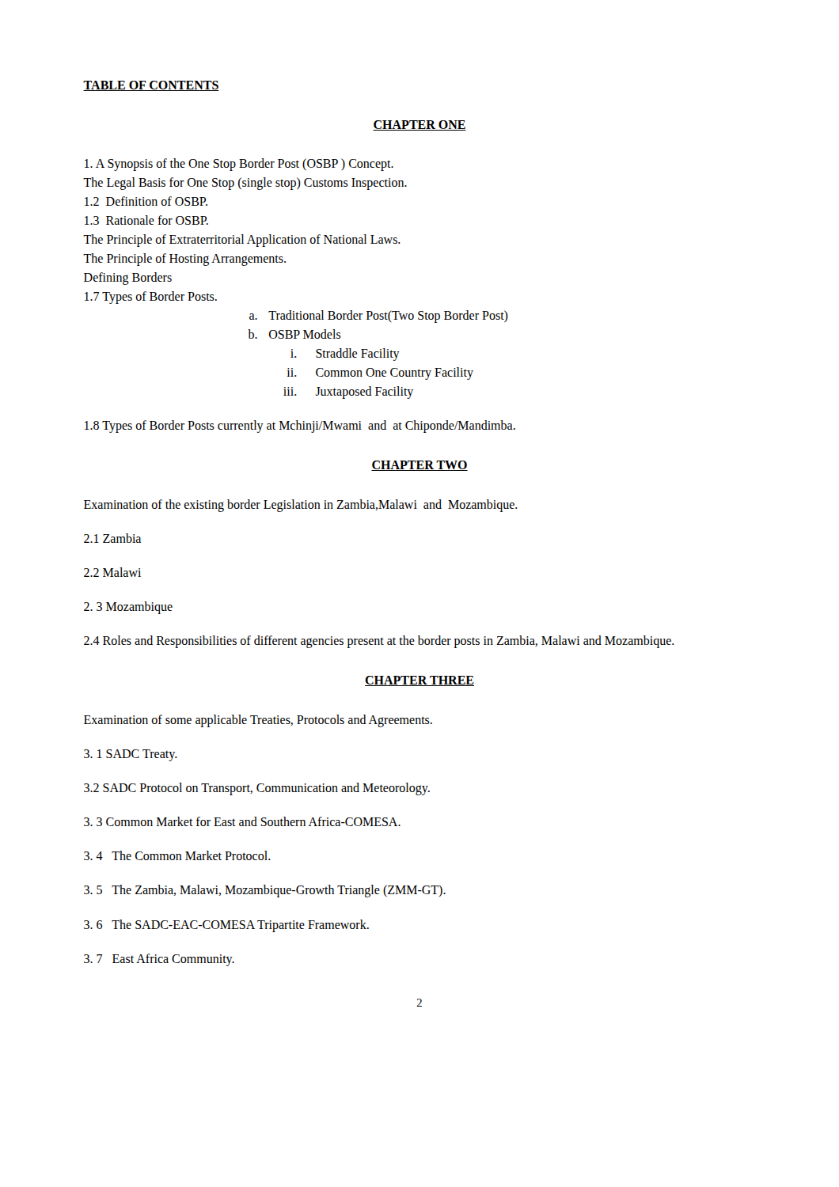TABLE OF CONTENTS
CHAPTER ONE
1. A Synopsis of the One Stop Border Post (OSBP ) Concept.
The Legal Basis for One Stop (single stop) Customs Inspection.
1.2 Definition of OSBP.
1.3 Rationale for OSBP.
The Principle of Extraterritorial Application of National Laws.
The Principle of Hosting Arrangements.
Defining Borders
1.7 Types of Border Posts.
Traditional Border Post(Two Stop Border Post)
OSBP Models
Straddle Facility
Common One Country Facility
Juxtaposed Facility
1.8 Types of Border Posts currently at Mchinji/Mwami and at Chiponde/Mandimba.
CHAPTER TWO
Examination of the existing border Legislation in Zambia,Malawi and Mozambique.
2.1 Zambia
2.2 Malawi
2. 3 Mozambique
2.4 Roles and Responsibilities of different agencies present at the border posts in Zambia, Malawi and Mozambique.
CHAPTER THREE
Examination of some applicable Treaties, Protocols and Agreements.
3. 1 SADC Treaty.
3.2 SADC Protocol on Transport, Communication and Meteorology.
3. 3 Common Market for East and Southern Africa-COMESA.
3. 4 The Common Market Protocol.
3. 5 The Zambia, Malawi, Mozambique-Growth Triangle (ZMM-GT).
3. 6 The SADC-EAC-COMESA Tripartite Framework.
3. 7 East Africa Community.
2